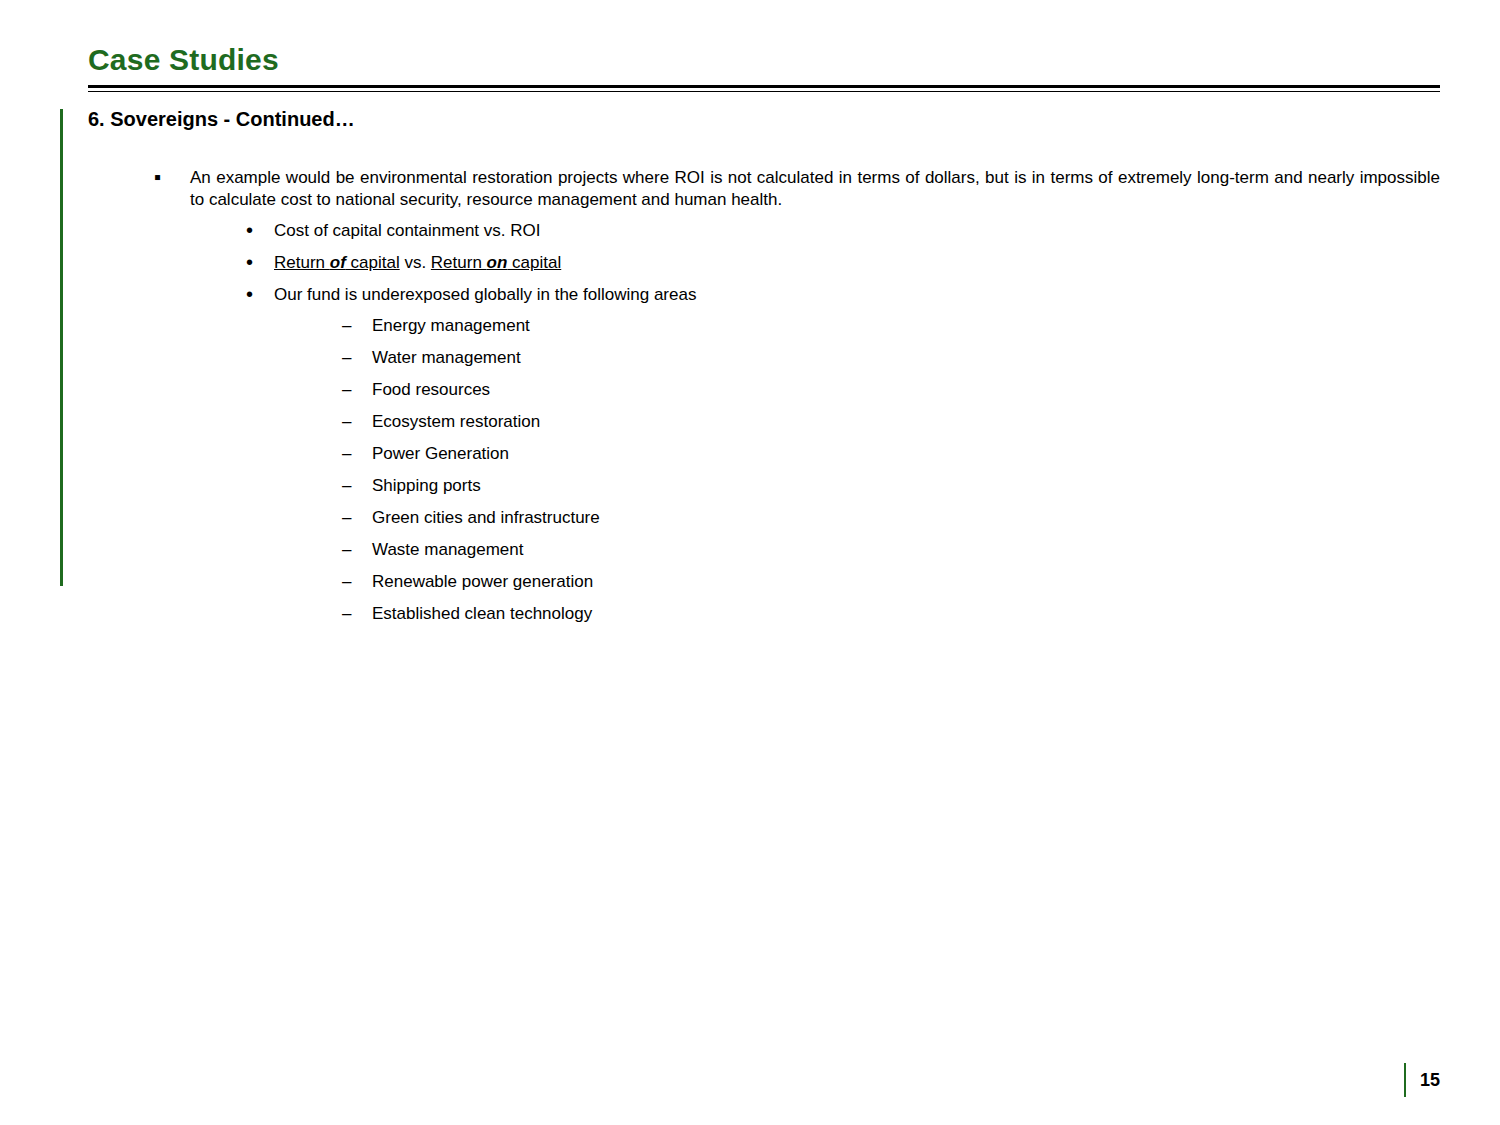Case Studies
6. Sovereigns - Continued…
An example would be environmental restoration projects where ROI is not calculated in terms of dollars, but is in terms of extremely long-term and nearly impossible to calculate cost to national security, resource management and human health.
Cost of capital containment vs. ROI
Return of capital vs. Return on capital
Our fund is underexposed globally in the following areas
Energy management
Water management
Food resources
Ecosystem restoration
Power Generation
Shipping ports
Green cities and infrastructure
Waste management
Renewable power generation
Established clean technology
15